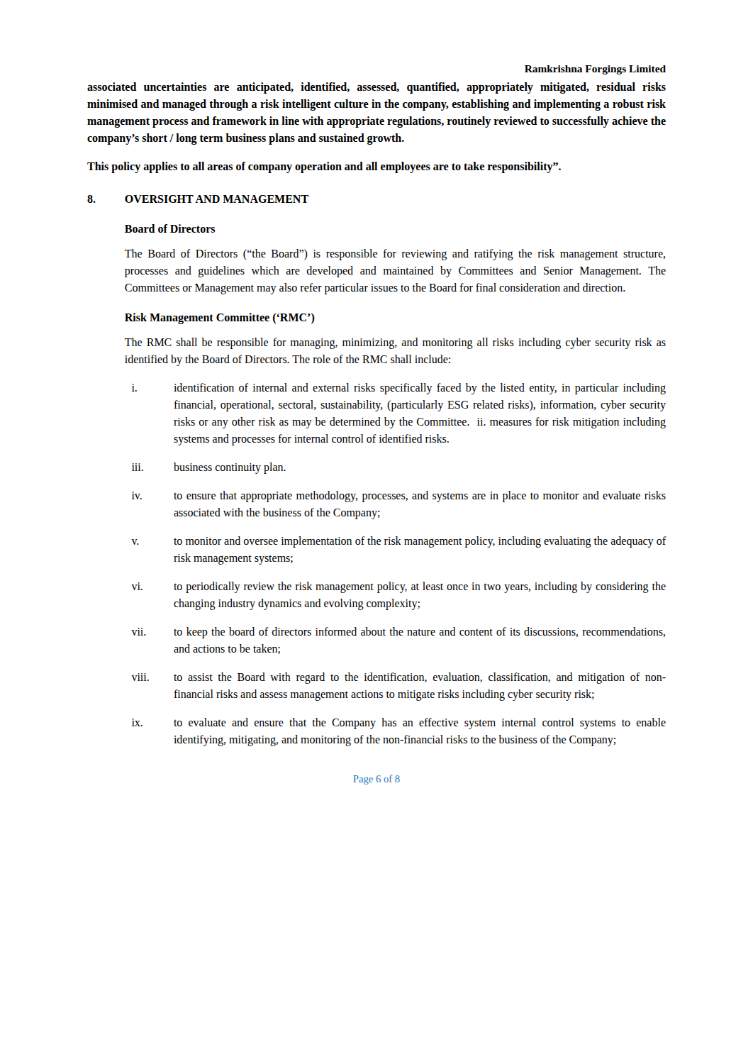Ramkrishna Forgings Limited
associated uncertainties are anticipated, identified, assessed, quantified, appropriately mitigated, residual risks minimised and managed through a risk intelligent culture in the company, establishing and implementing a robust risk management process and framework in line with appropriate regulations, routinely reviewed to successfully achieve the company’s short / long term business plans and sustained growth.
This policy applies to all areas of company operation and all employees are to take responsibility”.
8. Oversight and Management
Board of Directors
The Board of Directors (“the Board”) is responsible for reviewing and ratifying the risk management structure, processes and guidelines which are developed and maintained by Committees and Senior Management. The Committees or Management may also refer particular issues to the Board for final consideration and direction.
Risk Management Committee (‘RMC’)
The RMC shall be responsible for managing, minimizing, and monitoring all risks including cyber security risk as identified by the Board of Directors. The role of the RMC shall include:
i. identification of internal and external risks specifically faced by the listed entity, in particular including financial, operational, sectoral, sustainability, (particularly ESG related risks), information, cyber security risks or any other risk as may be determined by the Committee. ii. measures for risk mitigation including systems and processes for internal control of identified risks.
iii. business continuity plan.
iv. to ensure that appropriate methodology, processes, and systems are in place to monitor and evaluate risks associated with the business of the Company;
v. to monitor and oversee implementation of the risk management policy, including evaluating the adequacy of risk management systems;
vi. to periodically review the risk management policy, at least once in two years, including by considering the changing industry dynamics and evolving complexity;
vii. to keep the board of directors informed about the nature and content of its discussions, recommendations, and actions to be taken;
viii. to assist the Board with regard to the identification, evaluation, classification, and mitigation of non-financial risks and assess management actions to mitigate risks including cyber security risk;
ix. to evaluate and ensure that the Company has an effective system internal control systems to enable identifying, mitigating, and monitoring of the non-financial risks to the business of the Company;
Page 6 of 8